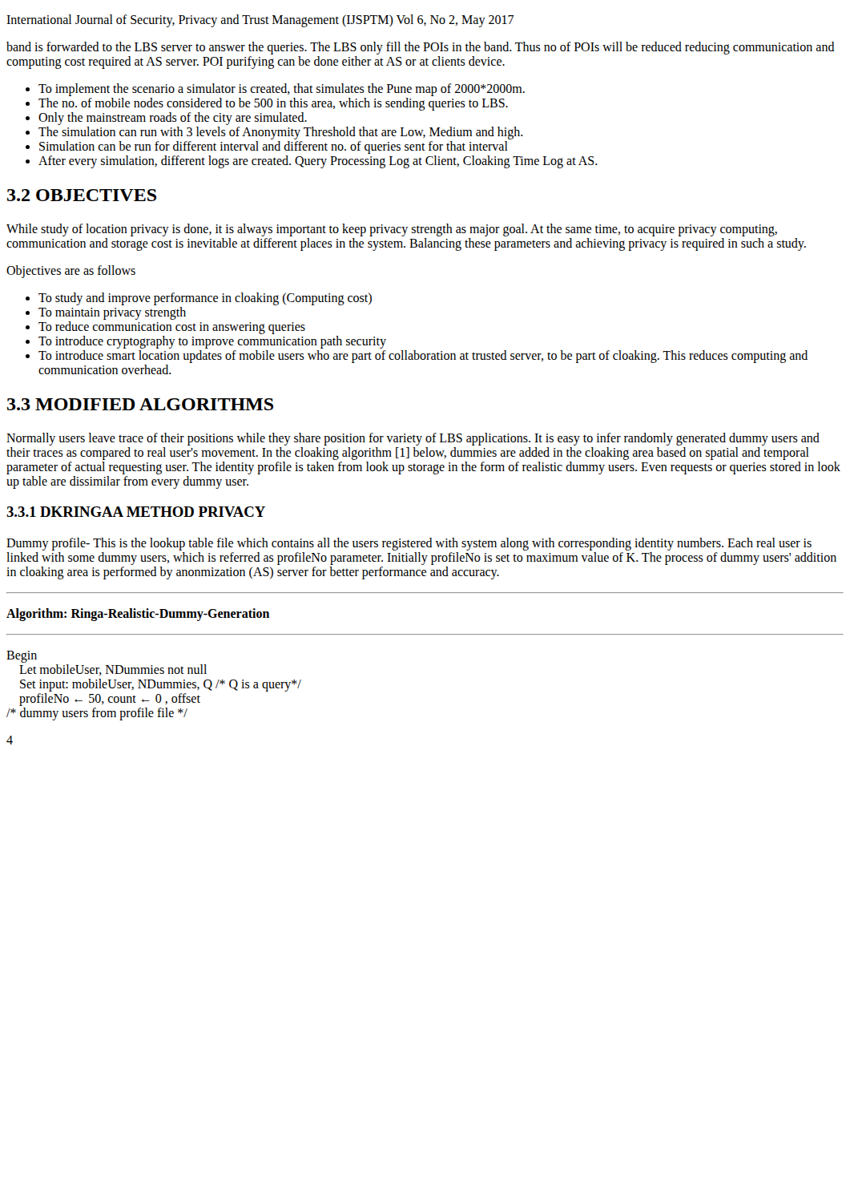International Journal of Security, Privacy and Trust Management (IJSPTM) Vol 6, No 2, May 2017
band is forwarded to the LBS server to answer the queries. The LBS only fill the POIs in the band. Thus no of POIs will be reduced reducing communication and computing cost required at AS server. POI purifying can be done either at AS or at clients device.
To implement the scenario a simulator is created, that simulates the Pune map of 2000*2000m.
The no. of mobile nodes considered to be 500 in this area, which is sending queries to LBS.
Only the mainstream roads of the city are simulated.
The simulation can run with 3 levels of Anonymity Threshold that are Low, Medium and high.
Simulation can be run for different interval and different no. of queries sent for that interval
After every simulation, different logs are created. Query Processing Log at Client, Cloaking Time Log at AS.
3.2 OBJECTIVES
While study of location privacy is done, it is always important to keep privacy strength as major goal. At the same time, to acquire privacy computing, communication and storage cost is inevitable at different places in the system. Balancing these parameters and achieving privacy is required in such a study.
Objectives are as follows
To study and improve performance in cloaking (Computing cost)
To maintain privacy strength
To reduce communication cost in answering queries
To introduce cryptography to improve communication path security
To introduce smart location updates of mobile users who are part of collaboration at trusted server, to be part of cloaking. This reduces computing and communication overhead.
3.3 MODIFIED ALGORITHMS
Normally users leave trace of their positions while they share position for variety of LBS applications. It is easy to infer randomly generated dummy users and their traces as compared to real user's movement. In the cloaking algorithm [1] below, dummies are added in the cloaking area based on spatial and temporal parameter of actual requesting user. The identity profile is taken from look up storage in the form of realistic dummy users. Even requests or queries stored in look up table are dissimilar from every dummy user.
3.3.1 DKRINGAA METHOD PRIVACY
Dummy profile- This is the lookup table file which contains all the users registered with system along with corresponding identity numbers. Each real user is linked with some dummy users, which is referred as profileNo parameter. Initially profileNo is set to maximum value of K. The process of dummy users' addition in cloaking area is performed by anonmization (AS) server for better performance and accuracy.
Algorithm: Ringa-Realistic-Dummy-Generation
Begin
Let mobileUser, NDummies not null
Set input: mobileUser, NDummies, Q /* Q is a query*/
profileNo ← 50, count ← 0 , offset
/* dummy users from profile file */
4